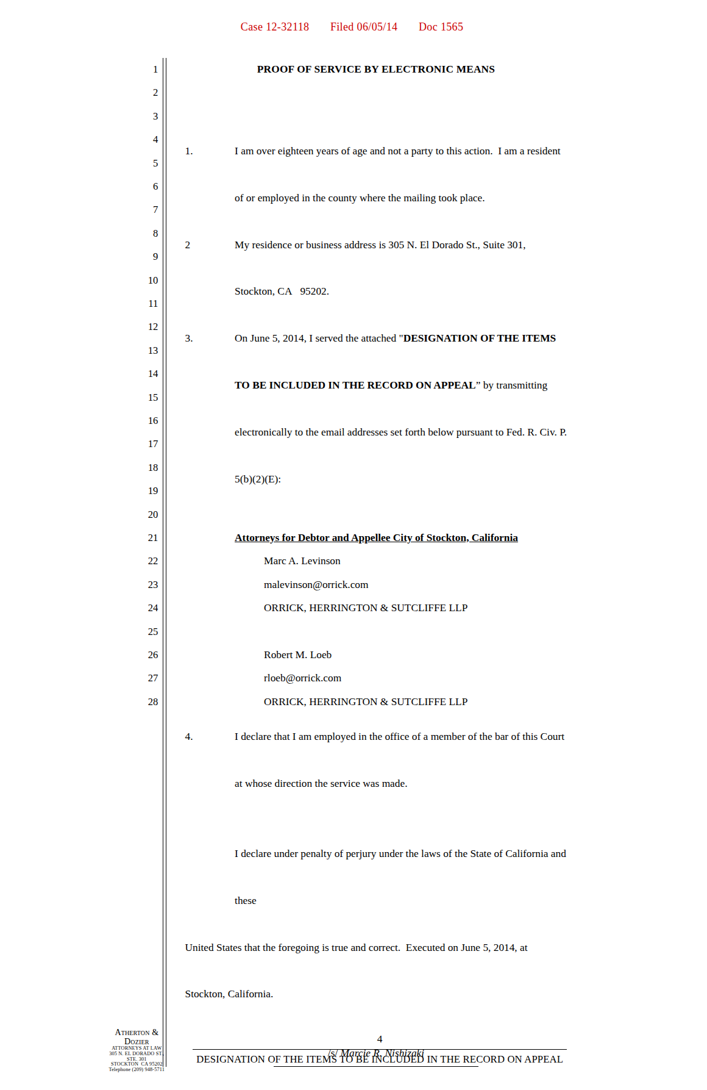Case 12-32118 Filed 06/05/14 Doc 1565
1
2
3
4
5
6
7
8
9
10
11
12
13
14
15
16
17
18
19
20
21
22
23
24
25
26
27
28
PROOF OF SERVICE BY ELECTRONIC MEANS
1. I am over eighteen years of age and not a party to this action. I am a resident of or employed in the county where the mailing took place.
2 My residence or business address is 305 N. El Dorado St., Suite 301, Stockton, CA 95202.
3. On June 5, 2014, I served the attached "DESIGNATION OF THE ITEMS TO BE INCLUDED IN THE RECORD ON APPEAL” by transmitting electronically to the email addresses set forth below pursuant to Fed. R. Civ. P. 5(b)(2)(E):
Attorneys for Debtor and Appellee City of Stockton, California
Marc A. Levinson
malevinson@orrick.com
ORRICK, HERRINGTON & SUTCLIFFE LLP
Robert M. Loeb
rloeb@orrick.com
ORRICK, HERRINGTON & SUTCLIFFE LLP
4. I declare that I am employed in the office of a member of the bar of this Court at whose direction the service was made.
I declare under penalty of perjury under the laws of the State of California and these
United States that the foregoing is true and correct. Executed on June 5, 2014, at Stockton, California.
/s/ Marcie R. Nishizaki
4
DESIGNATION OF THE ITEMS TO BE INCLUDED IN THE RECORD ON APPEAL
Atherton & Dozier
ATTORNEYS AT LAW
305 N. EL DORADO ST., STE. 301
STOCKTON CA 95202
Telephone (209) 948-5711